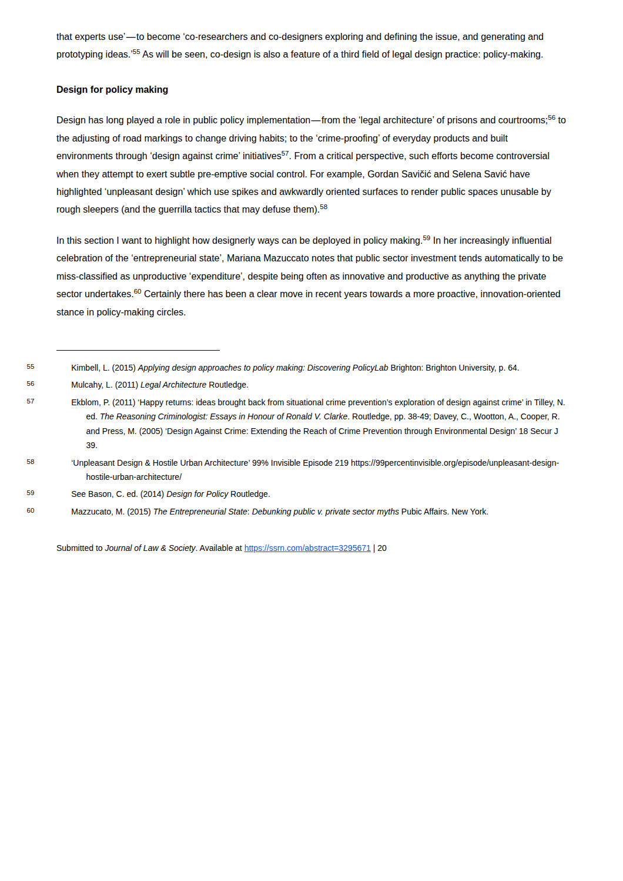that experts use’ — to become ‘co-researchers and co-designers exploring and defining the issue, and generating and prototyping ideas.’55 As will be seen, co-design is also a feature of a third field of legal design practice: policy-making.
Design for policy making
Design has long played a role in public policy implementation — from the ‘legal architecture’ of prisons and courtrooms;56 to the adjusting of road markings to change driving habits; to the ‘crime-proofing’ of everyday products and built environments through ‘design against crime’ initiatives57. From a critical perspective, such efforts become controversial when they attempt to exert subtle pre-emptive social control. For example, Gordan Savičić and Selena Savić have highlighted ‘unpleasant design’ which use spikes and awkwardly oriented surfaces to render public spaces unusable by rough sleepers (and the guerrilla tactics that may defuse them).58
In this section I want to highlight how designerly ways can be deployed in policy making.59 In her increasingly influential celebration of the ‘entrepreneurial state’, Mariana Mazuccato notes that public sector investment tends automatically to be miss-classified as unproductive ‘expenditure’, despite being often as innovative and productive as anything the private sector undertakes.60 Certainly there has been a clear move in recent years towards a more proactive, innovation-oriented stance in policy-making circles.
55 Kimbell, L. (2015) Applying design approaches to policy making: Discovering PolicyLab Brighton: Brighton University, p. 64.
56 Mulcahy, L. (2011) Legal Architecture Routledge.
57 Ekblom, P. (2011) ‘Happy returns: ideas brought back from situational crime prevention’s exploration of design against crime’ in Tilley, N. ed. The Reasoning Criminologist: Essays in Honour of Ronald V. Clarke. Routledge, pp. 38-49; Davey, C., Wootton, A., Cooper, R. and Press, M. (2005) ‘Design Against Crime: Extending the Reach of Crime Prevention through Environmental Design’ 18 Secur J 39.
58‘Unpleasant Design & Hostile Urban Architecture’ 99% Invisible Episode 219 https://99percentinvisible.org/episode/unpleasant-design-hostile-urban-architecture/
59 See Bason, C. ed. (2014) Design for Policy Routledge.
60 Mazzucato, M. (2015) The Entrepreneurial State: Debunking public v. private sector myths Pubic Affairs. New York.
Submitted to Journal of Law & Society. Available at https://ssrn.com/abstract=3295671 | 20